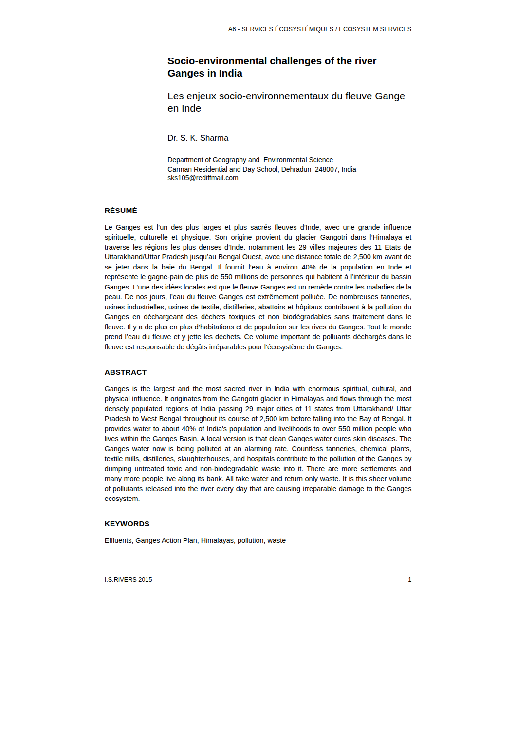A6 - SERVICES ÉCOSYSTÉMIQUES / ECOSYSTEM SERVICES
Socio-environmental challenges of the river Ganges in India
Les enjeux socio-environnementaux du fleuve Gange en Inde
Dr. S. K. Sharma
Department of Geography and Environmental Science
Carman Residential and Day School, Dehradun 248007, India
sks105@rediffmail.com
RÉSUMÉ
Le Ganges est l’un des plus larges et plus sacrés fleuves d’Inde, avec une grande influence spirituelle, culturelle et physique. Son origine provient du glacier Gangotri dans l’Himalaya et traverse les régions les plus denses d’Inde, notamment les 29 villes majeures des 11 Etats de Uttarakhand/Uttar Pradesh jusqu’au Bengal Ouest, avec une distance totale de 2,500 km avant de se jeter dans la baie du Bengal. Il fournit l’eau à environ 40% de la population en Inde et représente le gagne-pain de plus de 550 millions de personnes qui habitent à l’intérieur du bassin Ganges. L’une des idées locales est que le fleuve Ganges est un remède contre les maladies de la peau. De nos jours, l’eau du fleuve Ganges est extrêmement polluée. De nombreuses tanneries, usines industrielles, usines de textile, distilleries, abattoirs et hôpitaux contribuent à la pollution du Ganges en déchargeant des déchets toxiques et non biodégradables sans traitement dans le fleuve. Il y a de plus en plus d’habitations et de population sur les rives du Ganges. Tout le monde prend l’eau du fleuve et y jette les déchets. Ce volume important de polluants déchargés dans le fleuve est responsable de dégâts irréparables pour l’écosystème du Ganges.
ABSTRACT
Ganges is the largest and the most sacred river in India with enormous spiritual, cultural, and physical influence. It originates from the Gangotri glacier in Himalayas and flows through the most densely populated regions of India passing 29 major cities of 11 states from Uttarakhand/ Uttar Pradesh to West Bengal throughout its course of 2,500 km before falling into the Bay of Bengal. It provides water to about 40% of India's population and livelihoods to over 550 million people who lives within the Ganges Basin. A local version is that clean Ganges water cures skin diseases. The Ganges water now is being polluted at an alarming rate. Countless tanneries, chemical plants, textile mills, distilleries, slaughterhouses, and hospitals contribute to the pollution of the Ganges by dumping untreated toxic and non-biodegradable waste into it. There are more settlements and many more people live along its bank. All take water and return only waste. It is this sheer volume of pollutants released into the river every day that are causing irreparable damage to the Ganges ecosystem.
KEYWORDS
Effluents, Ganges Action Plan, Himalayas, pollution, waste
I.S.RIVERS 2015 1